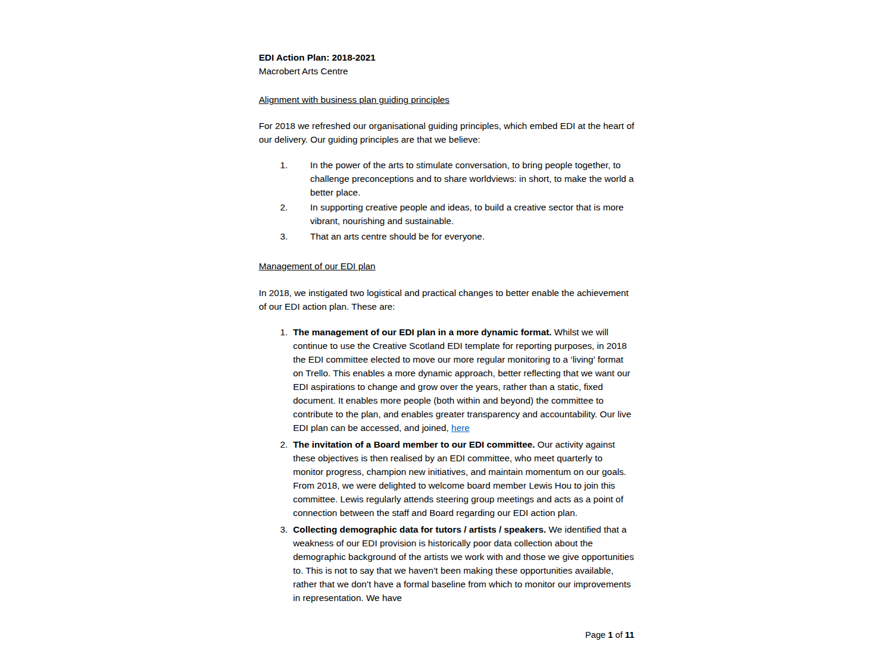EDI Action Plan: 2018-2021
Macrobert Arts Centre
Alignment with business plan guiding principles
For 2018 we refreshed our organisational guiding principles, which embed EDI at the heart of our delivery. Our guiding principles are that we believe:
In the power of the arts to stimulate conversation, to bring people together, to challenge preconceptions and to share worldviews: in short, to make the world a better place.
In supporting creative people and ideas, to build a creative sector that is more vibrant, nourishing and sustainable.
That an arts centre should be for everyone.
Management of our EDI plan
In 2018, we instigated two logistical and practical changes to better enable the achievement of our EDI action plan. These are:
The management of our EDI plan in a more dynamic format. Whilst we will continue to use the Creative Scotland EDI template for reporting purposes, in 2018 the EDI committee elected to move our more regular monitoring to a ‘living’ format on Trello. This enables a more dynamic approach, better reflecting that we want our EDI aspirations to change and grow over the years, rather than a static, fixed document. It enables more people (both within and beyond) the committee to contribute to the plan, and enables greater transparency and accountability. Our live EDI plan can be accessed, and joined, here
The invitation of a Board member to our EDI committee. Our activity against these objectives is then realised by an EDI committee, who meet quarterly to monitor progress, champion new initiatives, and maintain momentum on our goals. From 2018, we were delighted to welcome board member Lewis Hou to join this committee. Lewis regularly attends steering group meetings and acts as a point of connection between the staff and Board regarding our EDI action plan.
Collecting demographic data for tutors / artists / speakers. We identified that a weakness of our EDI provision is historically poor data collection about the demographic background of the artists we work with and those we give opportunities to. This is not to say that we haven’t been making these opportunities available, rather that we don’t have a formal baseline from which to monitor our improvements in representation. We have
Page 1 of 11